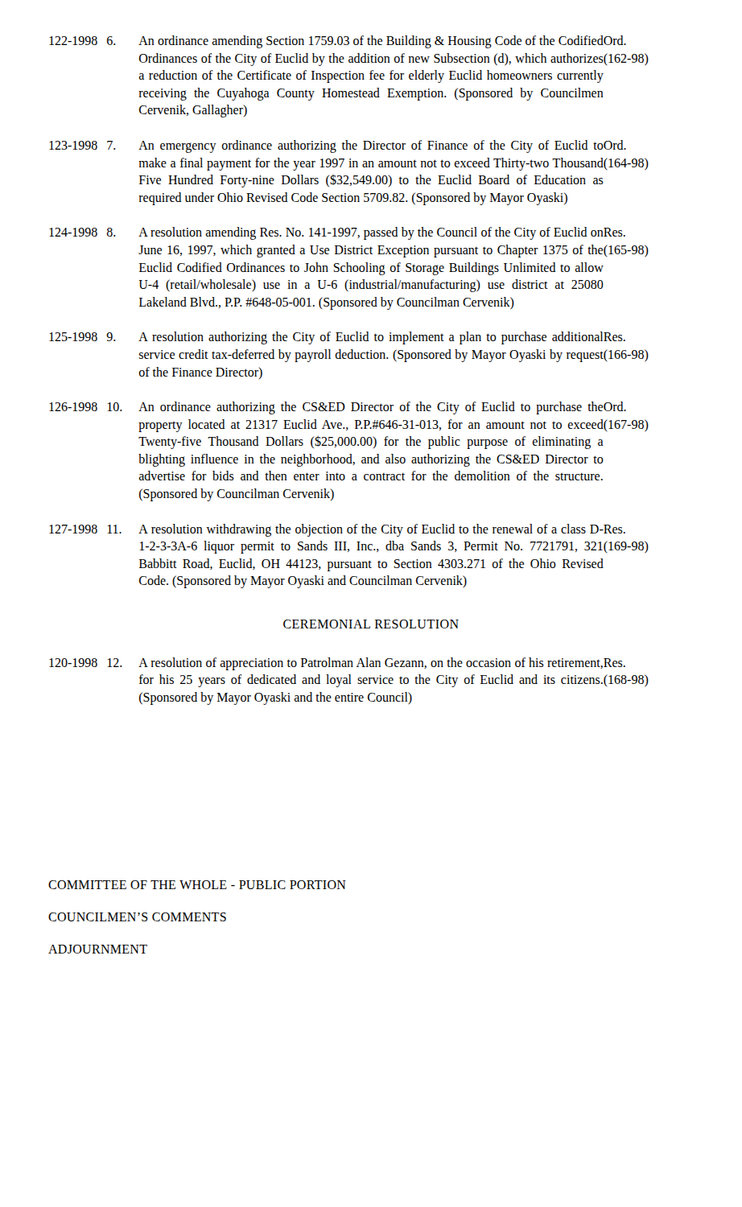| 122-1998 | 6. | An ordinance amending Section 1759.03 of the Building & Housing Code of the Codified Ordinances of the City of Euclid by the addition of new Subsection (d), which authorizes a reduction of the Certificate of Inspection fee for elderly Euclid homeowners currently receiving the Cuyahoga County Homestead Exemption. (Sponsored by Councilmen Cervenik, Gallagher) | Ord. (162-98) |
| 123-1998 | 7. | An emergency ordinance authorizing the Director of Finance of the City of Euclid to make a final payment for the year 1997 in an amount not to exceed Thirty-two Thousand Five Hundred Forty-nine Dollars ($32,549.00) to the Euclid Board of Education as required under Ohio Revised Code Section 5709.82. (Sponsored by Mayor Oyaski) | Ord. (164-98) |
| 124-1998 | 8. | A resolution amending Res. No. 141-1997, passed by the Council of the City of Euclid on June 16, 1997, which granted a Use District Exception pursuant to Chapter 1375 of the Euclid Codified Ordinances to John Schooling of Storage Buildings Unlimited to allow U-4 (retail/wholesale) use in a U-6 (industrial/manufacturing) use district at 25080 Lakeland Blvd., P.P. #648-05-001. (Sponsored by Councilman Cervenik) | Res. (165-98) |
| 125-1998 | 9. | A resolution authorizing the City of Euclid to implement a plan to purchase additional service credit tax-deferred by payroll deduction. (Sponsored by Mayor Oyaski by request of the Finance Director) | Res. (166-98) |
| 126-1998 | 10. | An ordinance authorizing the CS&ED Director of the City of Euclid to purchase the property located at 21317 Euclid Ave., P.P.#646-31-013, for an amount not to exceed Twenty-five Thousand Dollars ($25,000.00) for the public purpose of eliminating a blighting influence in the neighborhood, and also authorizing the CS&ED Director to advertise for bids and then enter into a contract for the demolition of the structure. (Sponsored by Councilman Cervenik) | Ord. (167-98) |
| 127-1998 | 11. | A resolution withdrawing the objection of the City of Euclid to the renewal of a class D-1-2-3-3A-6 liquor permit to Sands III, Inc., dba Sands 3, Permit No. 7721791, 321 Babbitt Road, Euclid, OH 44123, pursuant to Section 4303.271 of the Ohio Revised Code. (Sponsored by Mayor Oyaski and Councilman Cervenik) | Res. (169-98) |
CEREMONIAL RESOLUTION
| 120-1998 | 12. | A resolution of appreciation to Patrolman Alan Gezann, on the occasion of his retirement, for his 25 years of dedicated and loyal service to the City of Euclid and its citizens. (Sponsored by Mayor Oyaski and the entire Council) | Res. (168-98) |
COMMITTEE OF THE WHOLE - PUBLIC PORTION
COUNCILMEN’S COMMENTS
ADJOURNMENT